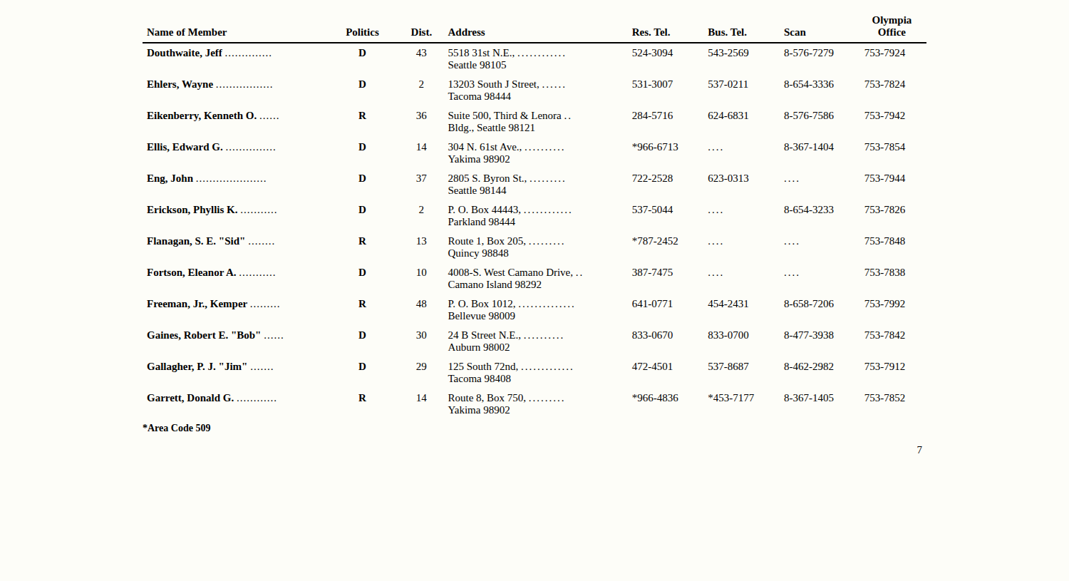| Name of Member | Politics | Dist. | Address | Res. Tel. | Bus. Tel. | Scan | Olympia Office |
| --- | --- | --- | --- | --- | --- | --- | --- |
| Douthwaite, Jeff .............. | D | 43 | 5518 31st N.E., ............ Seattle 98105 | 524-3094 | 543-2569 | 8-576-7279 | 753-7924 |
| Ehlers, Wayne ................. | D | 2 | 13203 South J Street, ...... Tacoma 98444 | 531-3007 | 537-0211 | 8-654-3336 | 753-7824 |
| Eikenberry, Kenneth O. ...... | R | 36 | Suite 500, Third & Lenora .. Bldg., Seattle 98121 | 284-5716 | 624-6831 | 8-576-7586 | 753-7942 |
| Ellis, Edward G. ............... | D | 14 | 304 N. 61st Ave., .......... Yakima 98902 | *966-6713 | .... | 8-367-1404 | 753-7854 |
| Eng, John ..................... | D | 37 | 2805 S. Byron St., ......... Seattle 98144 | 722-2528 | 623-0313 | .... | 753-7944 |
| Erickson, Phyllis K. ........... | D | 2 | P. O. Box 44443, ............ Parkland 98444 | 537-5044 | .... | 8-654-3233 | 753-7826 |
| Flanagan, S. E. "Sid" ........ | R | 13 | Route 1, Box 205, ......... Quincy 98848 | *787-2452 | .... | .... | 753-7848 |
| Fortson, Eleanor A. ........... | D | 10 | 4008-S. West Camano Drive, .. Camano Island 98292 | 387-7475 | .... | .... | 753-7838 |
| Freeman, Jr., Kemper ......... | R | 48 | P. O. Box 1012, .............. Bellevue 98009 | 641-0771 | 454-2431 | 8-658-7206 | 753-7992 |
| Gaines, Robert E. "Bob" ...... | D | 30 | 24 B Street N.E., .......... Auburn 98002 | 833-0670 | 833-0700 | 8-477-3938 | 753-7842 |
| Gallagher, P. J. "Jim" ....... | D | 29 | 125 South 72nd, ............. Tacoma 98408 | 472-4501 | 537-8687 | 8-462-2982 | 753-7912 |
| Garrett, Donald G. ............ | R | 14 | Route 8, Box 750, ......... Yakima 98902 | *966-4836 | *453-7177 | 8-367-1405 | 753-7852 |
*Area Code 509
7